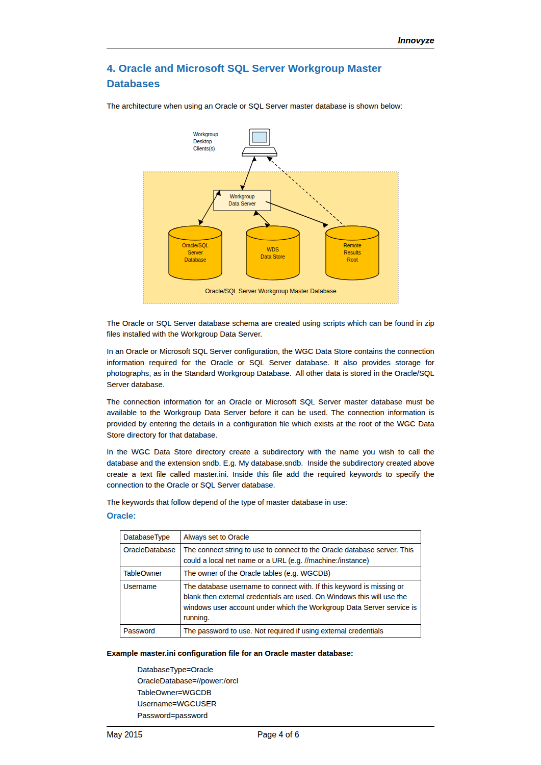Innovyze
4. Oracle and Microsoft SQL Server Workgroup Master Databases
The architecture when using an Oracle or SQL Server master database is shown below:
Workgroup Desktop Clients(s) Workgroup Data Server Oracle/SQL Server Database WDS Data Store Remote Results Root Oracle/SQL Server Workgroup Master Database
The Oracle or SQL Server database schema are created using scripts which can be found in zip files installed with the Workgroup Data Server.
In an Oracle or Microsoft SQL Server configuration, the WGC Data Store contains the connection information required for the Oracle or SQL Server database. It also provides storage for photographs, as in the Standard Workgroup Database. All other data is stored in the Oracle/SQL Server database.
The connection information for an Oracle or Microsoft SQL Server master database must be available to the Workgroup Data Server before it can be used. The connection information is provided by entering the details in a configuration file which exists at the root of the WGC Data Store directory for that database.
In the WGC Data Store directory create a subdirectory with the name you wish to call the database and the extension sndb. E.g. My database.sndb. Inside the subdirectory created above create a text file called master.ini. Inside this file add the required keywords to specify the connection to the Oracle or SQL Server database.
The keywords that follow depend of the type of master database in use:
Oracle:
| DatabaseType | Always set to Oracle |
| OracleDatabase | The connect string to use to connect to the Oracle database server. This could a local net name or a URL (e.g. //machine:/instance) |
| TableOwner | The owner of the Oracle tables (e.g. WGCDB) |
| Username | The database username to connect with. If this keyword is missing or blank then external credentials are used. On Windows this will use the windows user account under which the Workgroup Data Server service is running. |
| Password | The password to use. Not required if using external credentials |
Example master.ini configuration file for an Oracle master database:
DatabaseType=Oracle
OracleDatabase=//power:/orcl
TableOwner=WGCDB
Username=WGCUSER
Password=password
May 2015
Page 4 of 6